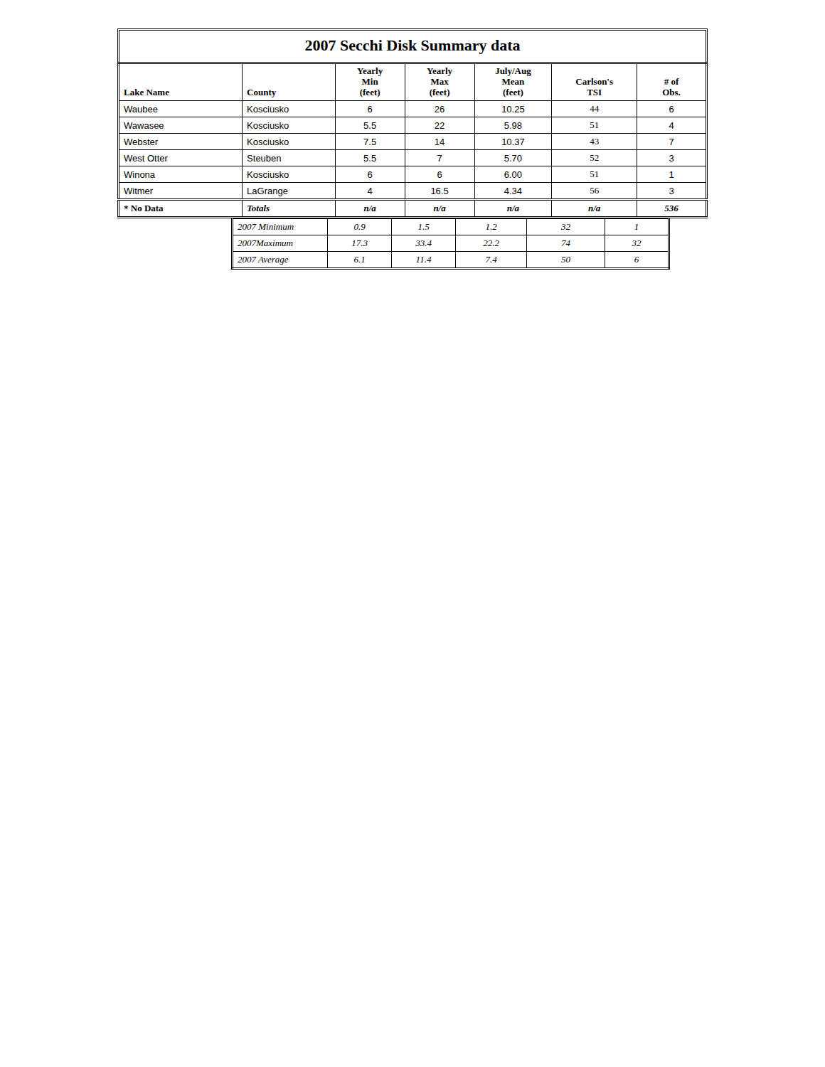2007 Secchi Disk Summary data
| Lake Name | County | Yearly Min (feet) | Yearly Max (feet) | July/Aug Mean (feet) | Carlson's TSI | # of Obs. |
| --- | --- | --- | --- | --- | --- | --- |
| Waubee | Kosciusko | 6 | 26 | 10.25 | 44 | 6 |
| Wawasee | Kosciusko | 5.5 | 22 | 5.98 | 51 | 4 |
| Webster | Kosciusko | 7.5 | 14 | 10.37 | 43 | 7 |
| West Otter | Steuben | 5.5 | 7 | 5.70 | 52 | 3 |
| Winona | Kosciusko | 6 | 6 | 6.00 | 51 | 1 |
| Witmer | LaGrange | 4 | 16.5 | 4.34 | 56 | 3 |
| * No Data | Totals | n/a | n/a | n/a | n/a | 536 |
| 2007 Minimum | 0.9 | 1.5 | 1.2 | 32 | 1 |
| 2007Maximum | 17.3 | 33.4 | 22.2 | 74 | 32 |
| 2007 Average | 6.1 | 11.4 | 7.4 | 50 | 6 |